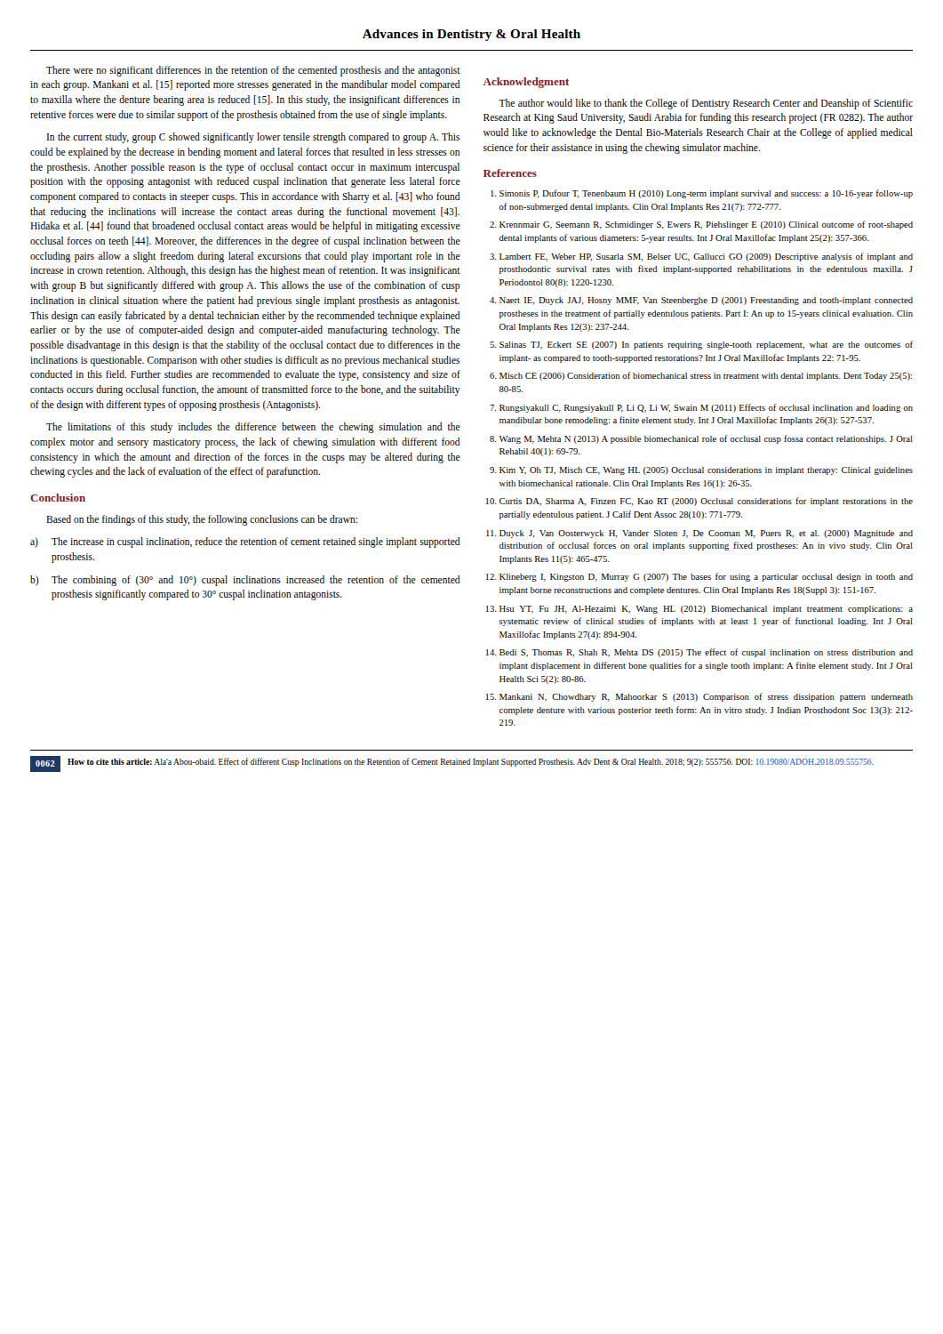Advances in Dentistry & Oral Health
There were no significant differences in the retention of the cemented prosthesis and the antagonist in each group. Mankani et al. [15] reported more stresses generated in the mandibular model compared to maxilla where the denture bearing area is reduced [15]. In this study, the insignificant differences in retentive forces were due to similar support of the prosthesis obtained from the use of single implants.
In the current study, group C showed significantly lower tensile strength compared to group A. This could be explained by the decrease in bending moment and lateral forces that resulted in less stresses on the prosthesis. Another possible reason is the type of occlusal contact occur in maximum intercuspal position with the opposing antagonist with reduced cuspal inclination that generate less lateral force component compared to contacts in steeper cusps. This in accordance with Sharry et al. [43] who found that reducing the inclinations will increase the contact areas during the functional movement [43]. Hidaka et al. [44] found that broadened occlusal contact areas would be helpful in mitigating excessive occlusal forces on teeth [44]. Moreover, the differences in the degree of cuspal inclination between the occluding pairs allow a slight freedom during lateral excursions that could play important role in the increase in crown retention. Although, this design has the highest mean of retention. It was insignificant with group B but significantly differed with group A. This allows the use of the combination of cusp inclination in clinical situation where the patient had previous single implant prosthesis as antagonist. This design can easily fabricated by a dental technician either by the recommended technique explained earlier or by the use of computer-aided design and computer-aided manufacturing technology. The possible disadvantage in this design is that the stability of the occlusal contact due to differences in the inclinations is questionable. Comparison with other studies is difficult as no previous mechanical studies conducted in this field. Further studies are recommended to evaluate the type, consistency and size of contacts occurs during occlusal function, the amount of transmitted force to the bone, and the suitability of the design with different types of opposing prosthesis (Antagonists).
The limitations of this study includes the difference between the chewing simulation and the complex motor and sensory masticatory process, the lack of chewing simulation with different food consistency in which the amount and direction of the forces in the cusps may be altered during the chewing cycles and the lack of evaluation of the effect of parafunction.
Conclusion
Based on the findings of this study, the following conclusions can be drawn:
a)
The increase in cuspal inclination, reduce the retention of cement retained single implant supported prosthesis.
b)
The combining of (30° and 10°) cuspal inclinations increased the retention of the cemented prosthesis significantly compared to 30° cuspal inclination antagonists.
Acknowledgment
The author would like to thank the College of Dentistry Research Center and Deanship of Scientific Research at King Saud University, Saudi Arabia for funding this research project (FR 0282). The author would like to acknowledge the Dental Bio-Materials Research Chair at the College of applied medical science for their assistance in using the chewing simulator machine.
References
Simonis P, Dufour T, Tenenbaum H (2010) Long-term implant survival and success: a 10-16-year follow-up of non-submerged dental implants. Clin Oral Implants Res 21(7): 772-777.
Krennmair G, Seemann R, Schmidinger S, Ewers R, Piehslinger E (2010) Clinical outcome of root-shaped dental implants of various diameters: 5-year results. Int J Oral Maxillofac Implant 25(2): 357-366.
Lambert FE, Weber HP, Susarla SM, Belser UC, Gallucci GO (2009) Descriptive analysis of implant and prosthodontic survival rates with fixed implant-supported rehabilitations in the edentulous maxilla. J Periodontol 80(8): 1220-1230.
Naert IE, Duyck JAJ, Hosny MMF, Van Steenberghe D (2001) Freestanding and tooth-implant connected prostheses in the treatment of partially edentulous patients. Part I: An up to 15-years clinical evaluation. Clin Oral Implants Res 12(3): 237-244.
Salinas TJ, Eckert SE (2007) In patients requiring single-tooth replacement, what are the outcomes of implant- as compared to tooth-supported restorations? Int J Oral Maxillofac Implants 22: 71-95.
Misch CE (2006) Consideration of biomechanical stress in treatment with dental implants. Dent Today 25(5): 80-85.
Rungsiyakull C, Rungsiyakull P, Li Q, Li W, Swain M (2011) Effects of occlusal inclination and loading on mandibular bone remodeling: a finite element study. Int J Oral Maxillofac Implants 26(3): 527-537.
Wang M, Mehta N (2013) A possible biomechanical role of occlusal cusp fossa contact relationships. J Oral Rehabil 40(1): 69-79.
Kim Y, Oh TJ, Misch CE, Wang HL (2005) Occlusal considerations in implant therapy: Clinical guidelines with biomechanical rationale. Clin Oral Implants Res 16(1): 26-35.
Curtis DA, Sharma A, Finzen FC, Kao RT (2000) Occlusal considerations for implant restorations in the partially edentulous patient. J Calif Dent Assoc 28(10): 771-779.
Duyck J, Van Oosterwyck H, Vander Sloten J, De Cooman M, Puers R, et al. (2000) Magnitude and distribution of occlusal forces on oral implants supporting fixed prostheses: An in vivo study. Clin Oral Implants Res 11(5): 465-475.
Klineberg I, Kingston D, Murray G (2007) The bases for using a particular occlusal design in tooth and implant borne reconstructions and complete dentures. Clin Oral Implants Res 18(Suppl 3): 151-167.
Hsu YT, Fu JH, Al-Hezaimi K, Wang HL (2012) Biomechanical implant treatment complications: a systematic review of clinical studies of implants with at least 1 year of functional loading. Int J Oral Maxillofac Implants 27(4): 894-904.
Bedi S, Thomas R, Shah R, Mehta DS (2015) The effect of cuspal inclination on stress distribution and implant displacement in different bone qualities for a single tooth implant: A finite element study. Int J Oral Health Sci 5(2): 80-86.
Mankani N, Chowdhary R, Mahoorkar S (2013) Comparison of stress dissipation pattern underneath complete denture with various posterior teeth form: An in vitro study. J Indian Prosthodont Soc 13(3): 212-219.
0062
How to cite this article: Ala'a Abou-obaid. Effect of different Cusp Inclinations on the Retention of Cement Retained Implant Supported Prosthesis. Adv Dent & Oral Health. 2018; 9(2): 555756. DOI: 10.19080/ADOH.2018.09.555756.